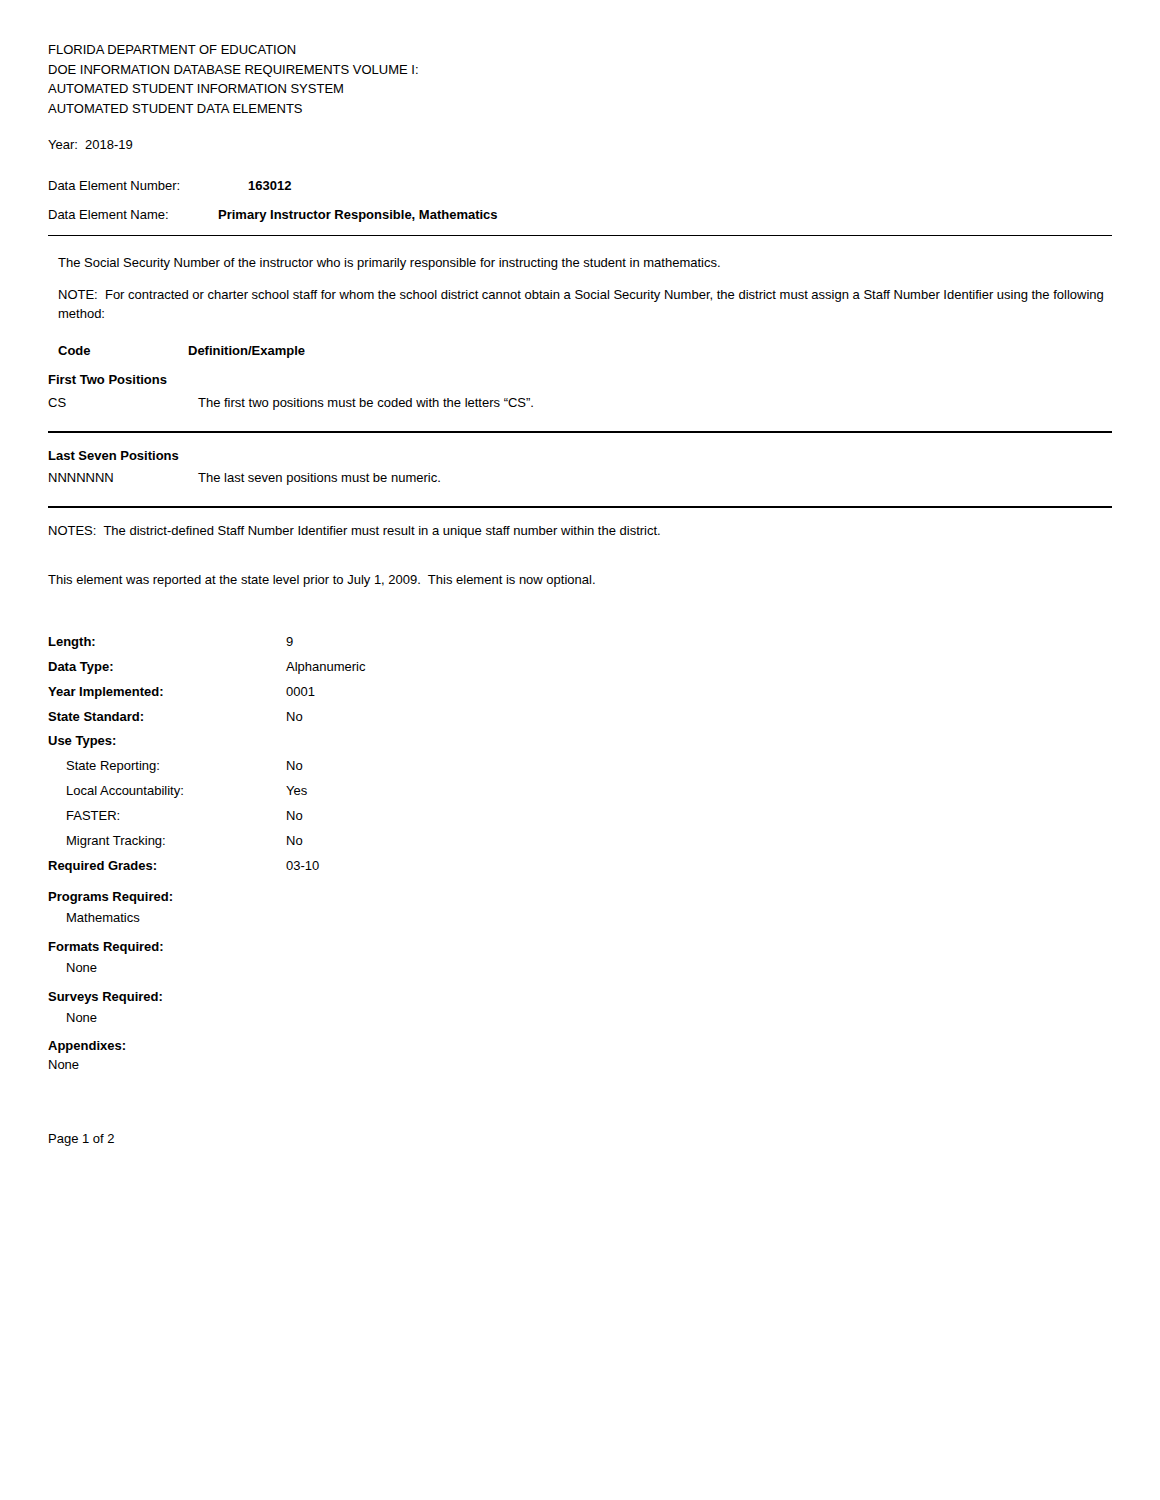FLORIDA DEPARTMENT OF EDUCATION
DOE INFORMATION DATABASE REQUIREMENTS VOLUME I:
AUTOMATED STUDENT INFORMATION SYSTEM
AUTOMATED STUDENT DATA ELEMENTS
Year: 2018-19
Data Element Number: 163012
Data Element Name: Primary Instructor Responsible, Mathematics
The Social Security Number of the instructor who is primarily responsible for instructing the student in mathematics.
NOTE: For contracted or charter school staff for whom the school district cannot obtain a Social Security Number, the district must assign a Staff Number Identifier using the following method:
Code Definition/Example
First Two Positions
CSThe first two positions must be coded with the letters “CS”.
Last Seven Positions
NNNNNNNThe last seven positions must be numeric.
NOTES: The district-defined Staff Number Identifier must result in a unique staff number within the district.
This element was reported at the state level prior to July 1, 2009. This element is now optional.
| Length: | 9 |
| Data Type: | Alphanumeric |
| Year Implemented: | 0001 |
| State Standard: | No |
| Use Types: | |
| State Reporting: | No |
| Local Accountability: | Yes |
| FASTER: | No |
| Migrant Tracking: | No |
| Required Grades: | 03-10 |
Programs Required:
Mathematics
Formats Required:
None
Surveys Required:
None
Appendixes:
None
Page 1 of 2